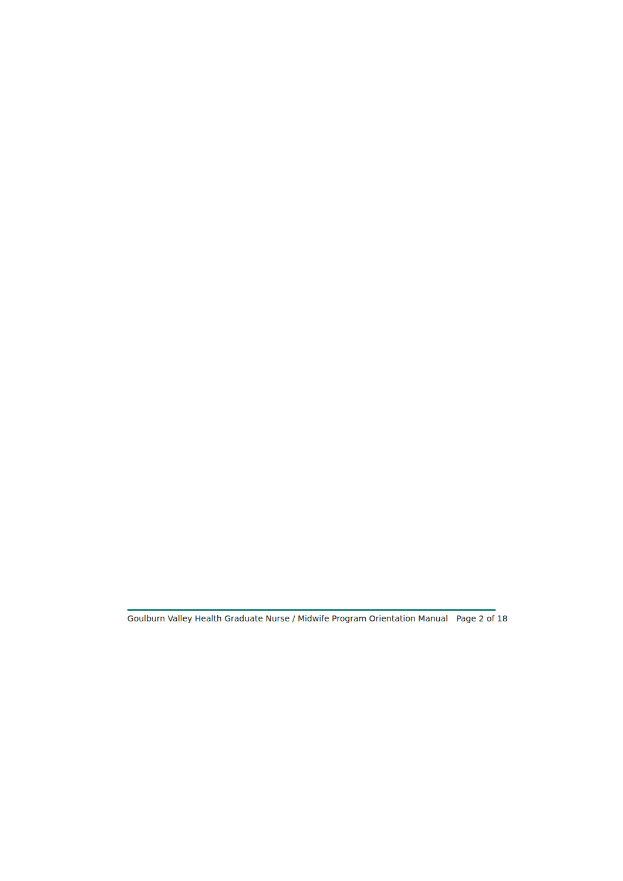Goulburn Valley Health Graduate Nurse / Midwife Program Orientation Manual Page 2 of 18